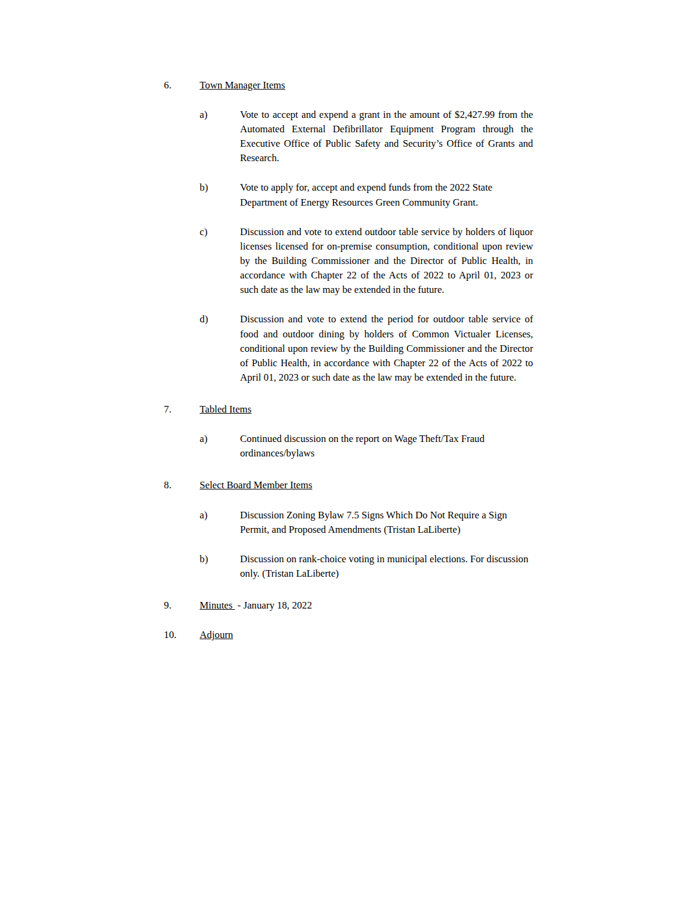6.
Town Manager Items
a)
Vote to accept and expend a grant in the amount of $2,427.99 from the Automated External Defibrillator Equipment Program through the Executive Office of Public Safety and Security’s Office of Grants and Research.
b)
Vote to apply for, accept and expend funds from the 2022 State Department of Energy Resources Green Community Grant.
c)
Discussion and vote to extend outdoor table service by holders of liquor licenses licensed for on-premise consumption, conditional upon review by the Building Commissioner and the Director of Public Health, in accordance with Chapter 22 of the Acts of 2022 to April 01, 2023 or such date as the law may be extended in the future.
d)
Discussion and vote to extend the period for outdoor table service of food and outdoor dining by holders of Common Victualer Licenses, conditional upon review by the Building Commissioner and the Director of Public Health, in accordance with Chapter 22 of the Acts of 2022 to April 01, 2023 or such date as the law may be extended in the future.
7.
Tabled Items
a)
Continued discussion on the report on Wage Theft/Tax Fraud ordinances/bylaws
8.
Select Board Member Items
a)
Discussion Zoning Bylaw 7.5 Signs Which Do Not Require a Sign Permit, and Proposed Amendments (Tristan LaLiberte)
b)
Discussion on rank-choice voting in municipal elections. For discussion only. (Tristan LaLiberte)
9.
Minutes - January 18, 2022
10.
Adjourn